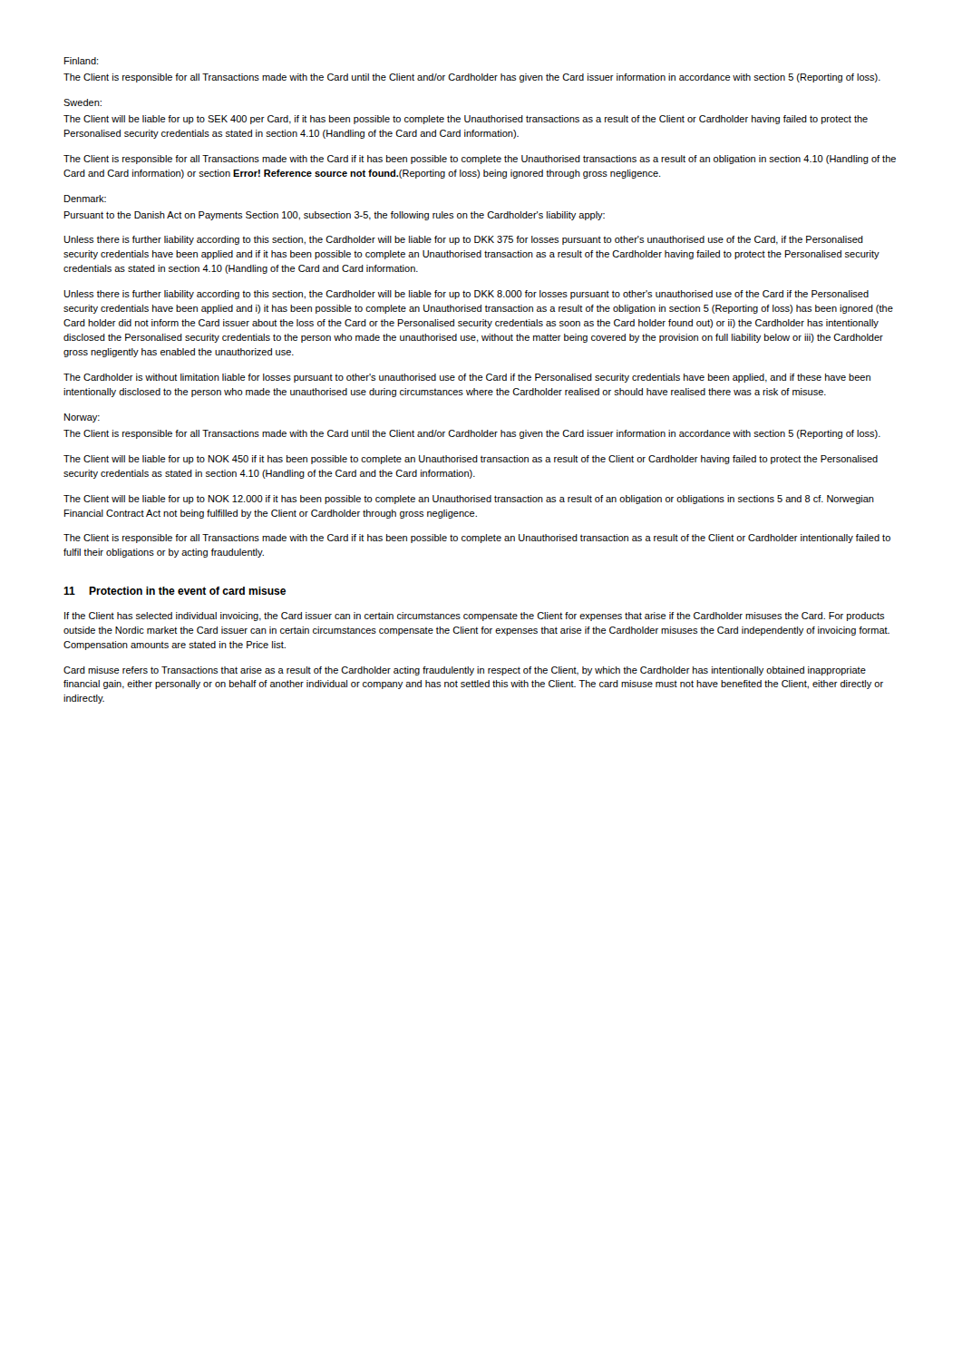Finland:
The Client is responsible for all Transactions made with the Card until the Client and/or Cardholder has given the Card issuer information in accordance with section 5 (Reporting of loss).
Sweden:
The Client will be liable for up to SEK 400 per Card, if it has been possible to complete the Unauthorised transactions as a result of the Client or Cardholder having failed to protect the Personalised security credentials as stated in section 4.10 (Handling of the Card and Card information).
The Client is responsible for all Transactions made with the Card if it has been possible to complete the Unauthorised transactions as a result of an obligation in section 4.10 (Handling of the Card and Card information) or section Error! Reference source not found.(Reporting of loss) being ignored through gross negligence.
Denmark:
Pursuant to the Danish Act on Payments Section 100, subsection 3-5, the following rules on the Cardholder's liability apply:
Unless there is further liability according to this section, the Cardholder will be liable for up to DKK 375 for losses pursuant to other's unauthorised use of the Card, if the Personalised security credentials have been applied and if it has been possible to complete an Unauthorised transaction as a result of the Cardholder having failed to protect the Personalised security credentials as stated in section 4.10 (Handling of the Card and Card information.
Unless there is further liability according to this section, the Cardholder will be liable for up to DKK 8.000 for losses pursuant to other's unauthorised use of the Card if the Personalised security credentials have been applied and i) it has been possible to complete an Unauthorised transaction as a result of the obligation in section 5 (Reporting of loss) has been ignored (the Card holder did not inform the Card issuer about the loss of the Card or the Personalised security credentials as soon as the Card holder found out) or ii) the Cardholder has intentionally disclosed the Personalised security credentials to the person who made the unauthorised use, without the matter being covered by the provision on full liability below or iii) the Cardholder gross negligently has enabled the unauthorized use.
The Cardholder is without limitation liable for losses pursuant to other's unauthorised use of the Card if the Personalised security credentials have been applied, and if these have been intentionally disclosed to the person who made the unauthorised use during circumstances where the Cardholder realised or should have realised there was a risk of misuse.
Norway:
The Client is responsible for all Transactions made with the Card until the Client and/or Cardholder has given the Card issuer information in accordance with section 5 (Reporting of loss).
The Client will be liable for up to NOK 450 if it has been possible to complete an Unauthorised transaction as a result of the Client or Cardholder having failed to protect the Personalised security credentials as stated in section 4.10 (Handling of the Card and the Card information).
The Client will be liable for up to NOK 12.000 if it has been possible to complete an Unauthorised transaction as a result of an obligation or obligations in sections 5 and 8 cf. Norwegian Financial Contract Act not being fulfilled by the Client or Cardholder through gross negligence.
The Client is responsible for all Transactions made with the Card if it has been possible to complete an Unauthorised transaction as a result of the Client or Cardholder intentionally failed to fulfil their obligations or by acting fraudulently.
11 Protection in the event of card misuse
If the Client has selected individual invoicing, the Card issuer can in certain circumstances compensate the Client for expenses that arise if the Cardholder misuses the Card. For products outside the Nordic market the Card issuer can in certain circumstances compensate the Client for expenses that arise if the Cardholder misuses the Card independently of invoicing format. Compensation amounts are stated in the Price list.
Card misuse refers to Transactions that arise as a result of the Cardholder acting fraudulently in respect of the Client, by which the Cardholder has intentionally obtained inappropriate financial gain, either personally or on behalf of another individual or company and has not settled this with the Client. The card misuse must not have benefited the Client, either directly or indirectly.